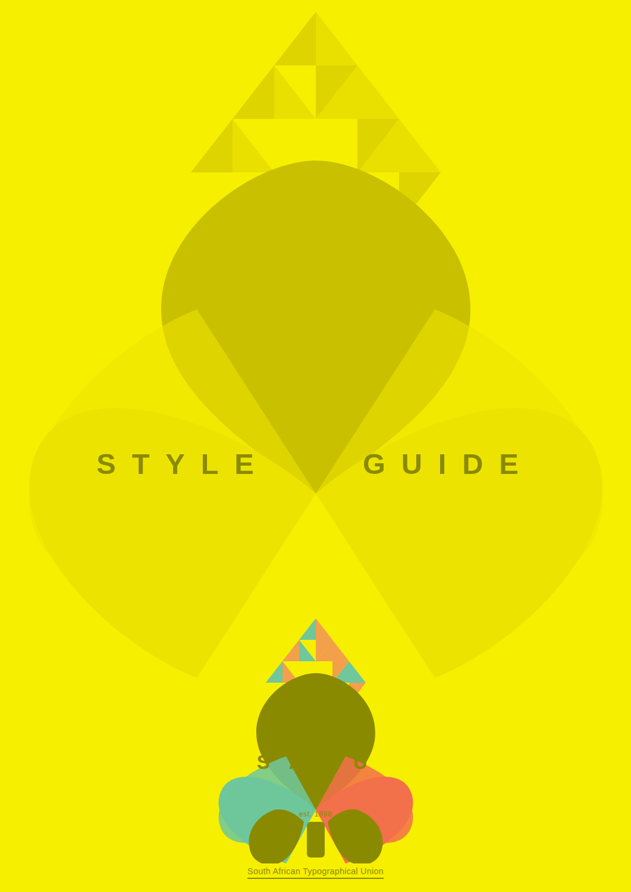STYLE GUIDE
S A T U
est. 1898
South African Typographical Union